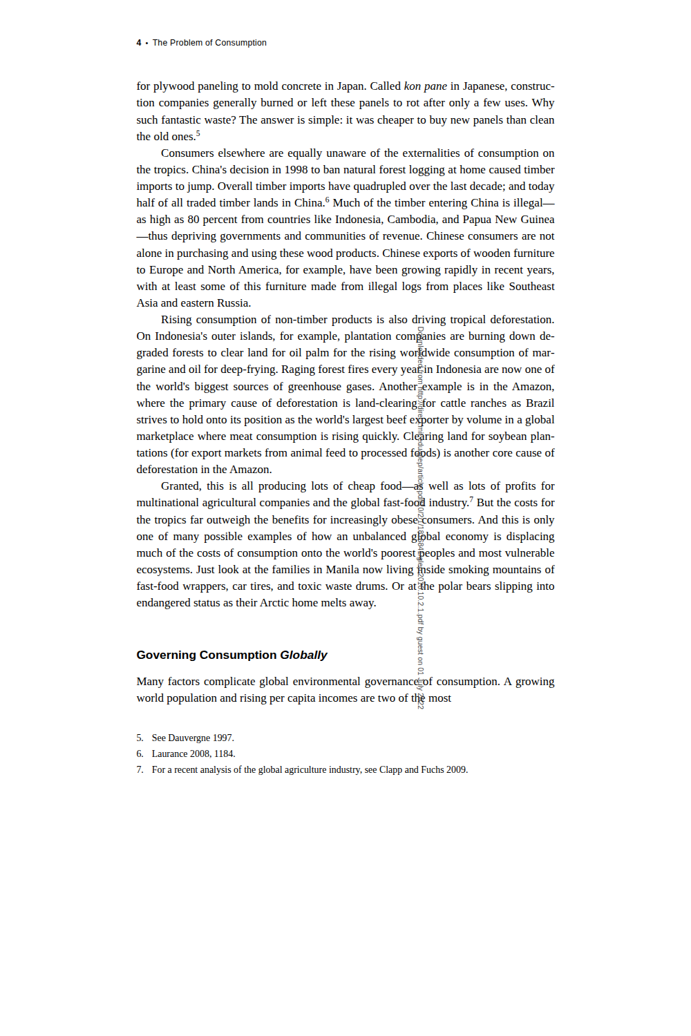4•The Problem of Consumption
for plywood paneling to mold concrete in Japan. Called kon pane in Japanese, construction companies generally burned or left these panels to rot after only a few uses. Why such fantastic waste? The answer is simple: it was cheaper to buy new panels than clean the old ones.5
Consumers elsewhere are equally unaware of the externalities of consumption on the tropics. China's decision in 1998 to ban natural forest logging at home caused timber imports to jump. Overall timber imports have quadrupled over the last decade; and today half of all traded timber lands in China.6 Much of the timber entering China is illegal—as high as 80 percent from countries like Indonesia, Cambodia, and Papua New Guinea—thus depriving governments and communities of revenue. Chinese consumers are not alone in purchasing and using these wood products. Chinese exports of wooden furniture to Europe and North America, for example, have been growing rapidly in recent years, with at least some of this furniture made from illegal logs from places like Southeast Asia and eastern Russia.
Rising consumption of non-timber products is also driving tropical deforestation. On Indonesia's outer islands, for example, plantation companies are burning down degraded forests to clear land for oil palm for the rising worldwide consumption of margarine and oil for deep-frying. Raging forest fires every year in Indonesia are now one of the world's biggest sources of greenhouse gases. Another example is in the Amazon, where the primary cause of deforestation is land-clearing for cattle ranches as Brazil strives to hold onto its position as the world's largest beef exporter by volume in a global marketplace where meat consumption is rising quickly. Clearing land for soybean plantations (for export markets from animal feed to processed foods) is another core cause of deforestation in the Amazon.
Granted, this is all producing lots of cheap food—as well as lots of profits for multinational agricultural companies and the global fast-food industry.7 But the costs for the tropics far outweigh the benefits for increasingly obese consumers. And this is only one of many possible examples of how an unbalanced global economy is displacing much of the costs of consumption onto the world's poorest peoples and most vulnerable ecosystems. Just look at the families in Manila now living inside smoking mountains of fast-food wrappers, car tires, and toxic waste drums. Or at the polar bears slipping into endangered status as their Arctic home melts away.
Governing Consumption Globally
Many factors complicate global environmental governance of consumption. A growing world population and rising per capita incomes are two of the most
5. See Dauvergne 1997.
6. Laurance 2008, 1184.
7. For a recent analysis of the global agriculture industry, see Clapp and Fuchs 2009.
Downloaded from http://direct.mit.edu/glep/article-pdf/10/2/1/1816841/glep.2010.10.2.1.pdf by guest on 01 July 2022